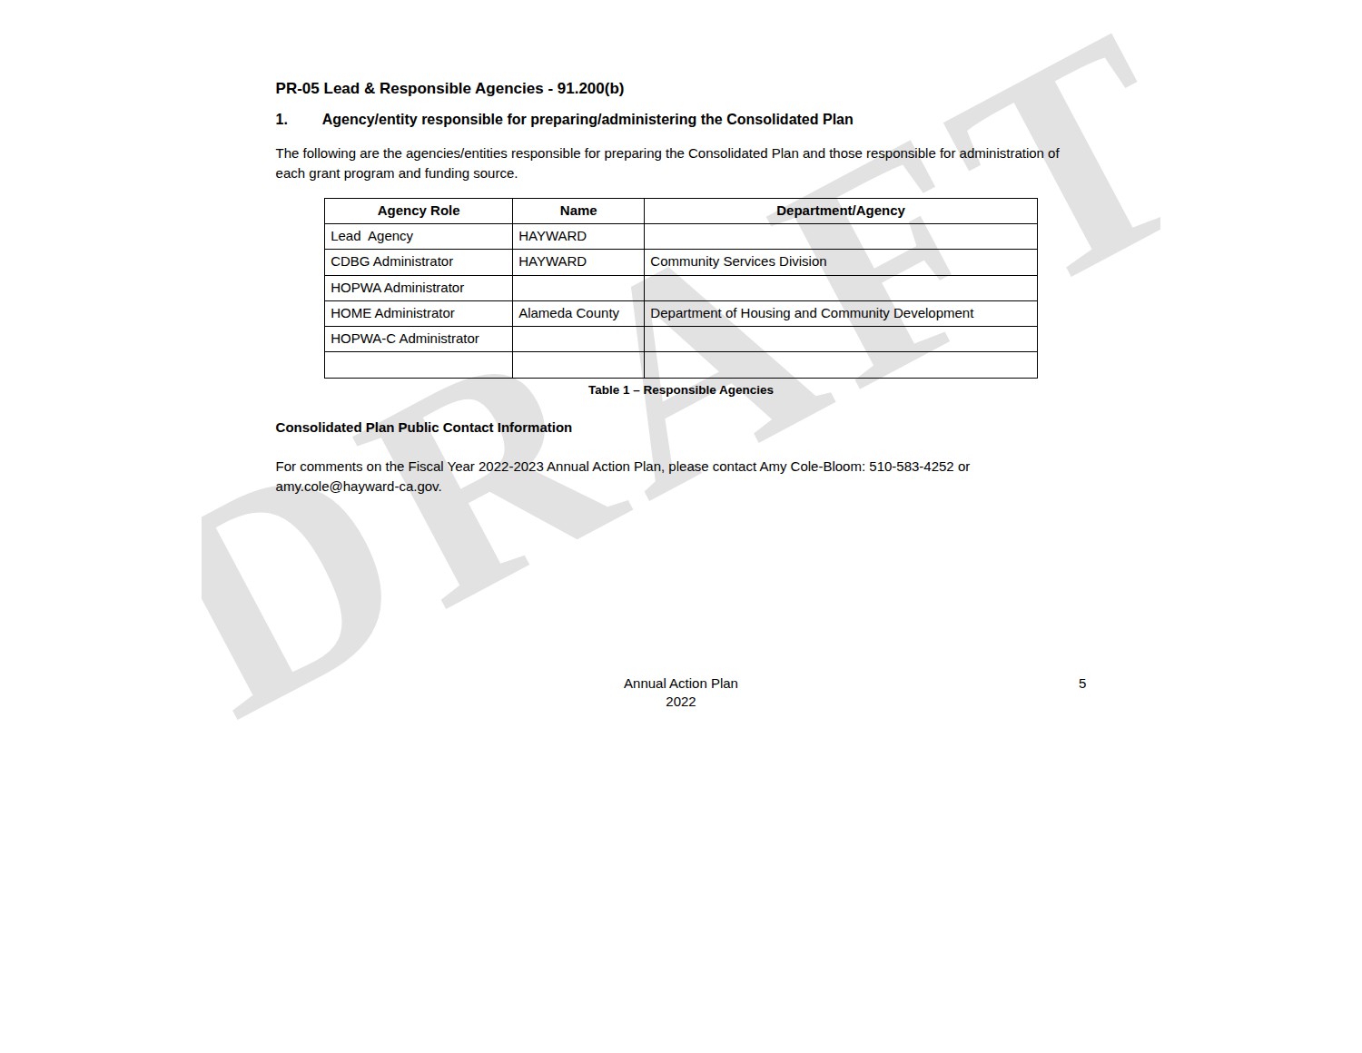DRAFT
PR-05 Lead & Responsible Agencies - 91.200(b)
1. Agency/entity responsible for preparing/administering the Consolidated Plan
The following are the agencies/entities responsible for preparing the Consolidated Plan and those responsible for administration of each grant program and funding source.
| Agency Role | Name | Department/Agency |
| --- | --- | --- |
| Lead Agency | HAYWARD | |
| CDBG Administrator | HAYWARD | Community Services Division |
| HOPWA Administrator | | |
| HOME Administrator | Alameda County | Department of Housing and Community Development |
| HOPWA-C Administrator | | |
Table 1 – Responsible Agencies
Consolidated Plan Public Contact Information
For comments on the Fiscal Year 2022-2023 Annual Action Plan, please contact Amy Cole-Bloom: 510-583-4252 or amy.cole@hayward-ca.gov.
Annual Action Plan
2022 5